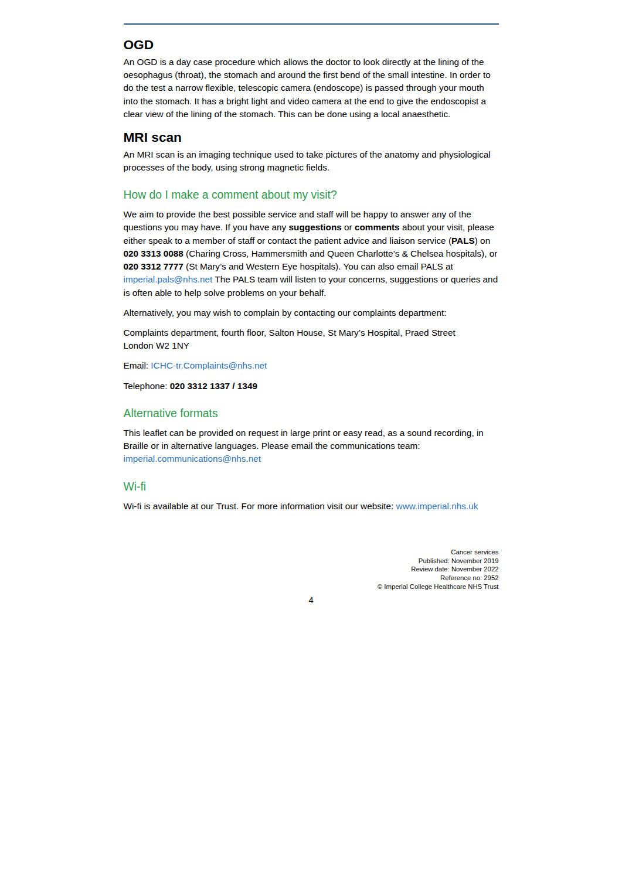OGD
An OGD is a day case procedure which allows the doctor to look directly at the lining of the oesophagus (throat), the stomach and around the first bend of the small intestine. In order to do the test a narrow flexible, telescopic camera (endoscope) is passed through your mouth into the stomach. It has a bright light and video camera at the end to give the endoscopist a clear view of the lining of the stomach. This can be done using a local anaesthetic.
MRI scan
An MRI scan is an imaging technique used to take pictures of the anatomy and physiological processes of the body, using strong magnetic fields.
How do I make a comment about my visit?
We aim to provide the best possible service and staff will be happy to answer any of the questions you may have. If you have any suggestions or comments about your visit, please either speak to a member of staff or contact the patient advice and liaison service (PALS) on 020 3313 0088 (Charing Cross, Hammersmith and Queen Charlotte’s & Chelsea hospitals), or 020 3312 7777 (St Mary’s and Western Eye hospitals). You can also email PALS at imperial.pals@nhs.net The PALS team will listen to your concerns, suggestions or queries and is often able to help solve problems on your behalf.
Alternatively, you may wish to complain by contacting our complaints department:
Complaints department, fourth floor, Salton House, St Mary’s Hospital, Praed Street
London W2 1NY
Email: ICHC-tr.Complaints@nhs.net
Telephone: 020 3312 1337 / 1349
Alternative formats
This leaflet can be provided on request in large print or easy read, as a sound recording, in Braille or in alternative languages. Please email the communications team: imperial.communications@nhs.net
Wi-fi
Wi-fi is available at our Trust. For more information visit our website: www.imperial.nhs.uk
Cancer services
Published: November 2019
Review date: November 2022
Reference no: 2952
© Imperial College Healthcare NHS Trust
4